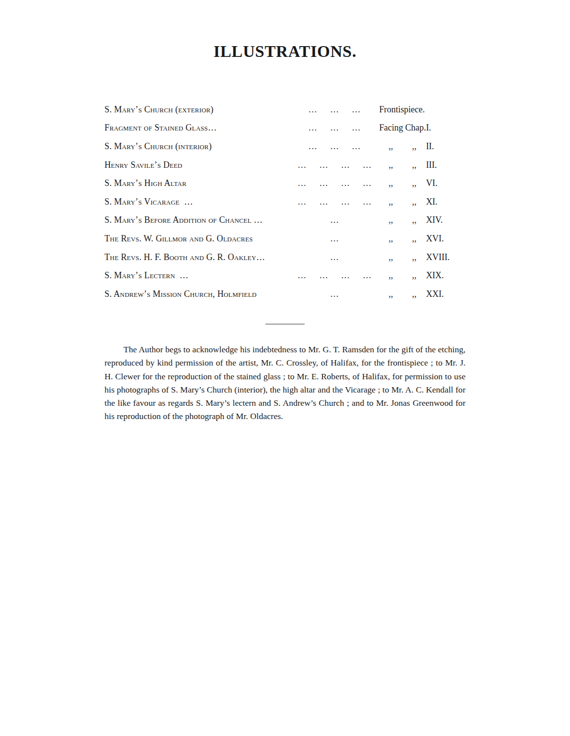ILLUSTRATIONS.
| S. Mary’s Church (exterior) | … … … | Frontispiece. | |
| Fragment of Stained Glass… | … … … | Facing Chap. | I. |
| S. Mary’s Church (interior) | … … … | ,, | ,, | II. |
| Henry Savile’s Deed | … … … … | ,, | ,, | III. |
| S. Mary’s High Altar | … … … … | ,, | ,, | VI. |
| S. Mary’s Vicarage … | … … … … | ,, | ,, | XI. |
| S. Mary’s Before Addition of Chancel … | … | ,, | ,, | XIV. |
| The Revs. W. Gillmor and G. Oldacres | … | ,, | ,, | XVI. |
| The Revs. H. F. Booth and G. R. Oakley… | … | ,, | ,, | XVIII. |
| S. Mary’s Lectern … | … … … … | ,, | ,, | XIX. |
| S. Andrew’s Mission Church, Holmfield | … | ,, | ,, | XXI. |
The Author begs to acknowledge his indebtedness to Mr. G. T. Ramsden for the gift of the etching, reproduced by kind permission of the artist, Mr. C. Crossley, of Halifax, for the frontispiece ; to Mr. J. H. Clewer for the reproduction of the stained glass ; to Mr. E. Roberts, of Halifax, for permission to use his photographs of S. Mary’s Church (interior), the high altar and the Vicarage ; to Mr. A. C. Kendall for the like favour as regards S. Mary’s lectern and S. Andrew’s Church ; and to Mr. Jonas Greenwood for his reproduction of the photograph of Mr. Oldacres.